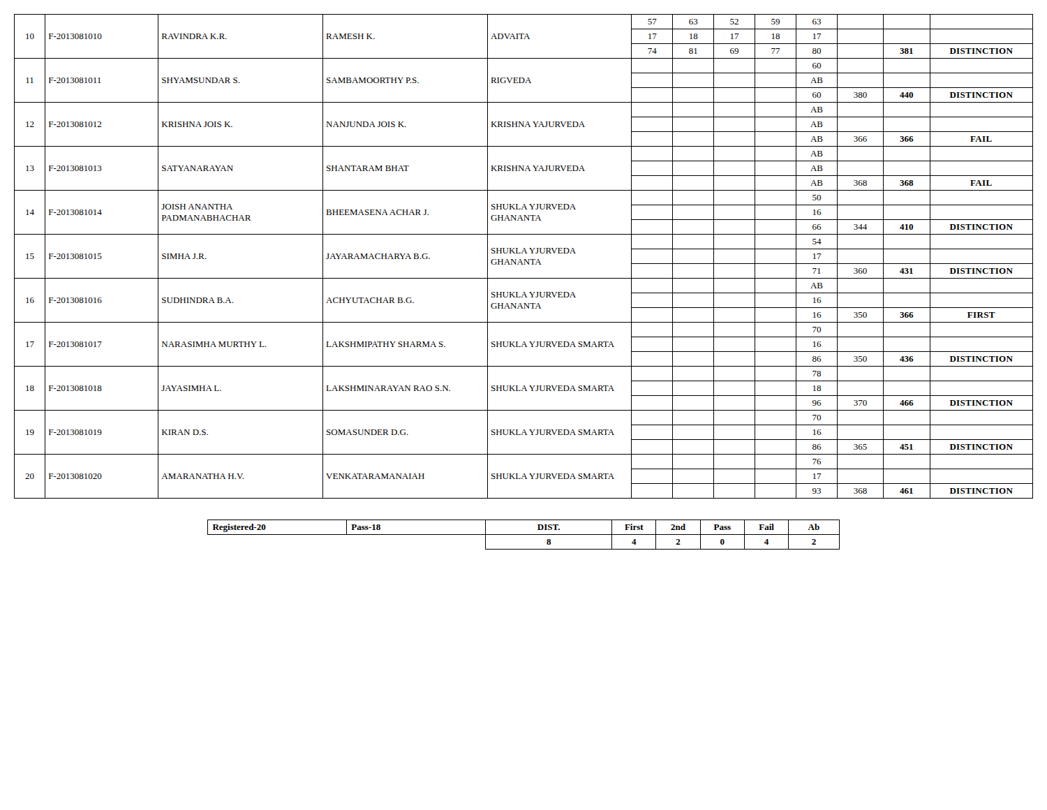| 10 | F-2013081010 | RAVINDRA K.R. | RAMESH K. | ADVAITA | 57 | 63 | 52 | 59 | 63 | | | |
| 17 | 18 | 17 | 18 | 17 | | | |
| 74 | 81 | 69 | 77 | 80 | | 381 | DISTINCTION |
| 11 | F-2013081011 | SHYAMSUNDAR S. | SAMBAMOORTHY P.S. | RIGVEDA | | | | | 60 | | | |
| | | | | AB | | | |
| | | | | 60 | 380 | 440 | DISTINCTION |
| 12 | F-2013081012 | KRISHNA JOIS K. | NANJUNDA JOIS K. | KRISHNA YAJURVEDA | | | | | AB | | | |
| | | | | AB | | | |
| | | | | AB | 366 | 366 | FAIL |
| 13 | F-2013081013 | SATYANARAYAN | SHANTARAM BHAT | KRISHNA YAJURVEDA | | | | | AB | | | |
| | | | | AB | | | |
| | | | | AB | 368 | 368 | FAIL |
| 14 | F-2013081014 | JOISH ANANTHA PADMANABHACHAR | BHEEMASENA ACHAR J. | SHUKLA YJURVEDA GHANANTA | | | | | 50 | | | |
| | | | | 16 | | | |
| | | | | 66 | 344 | 410 | DISTINCTION |
| 15 | F-2013081015 | SIMHA J.R. | JAYARAMACHARYA B.G. | SHUKLA YJURVEDA GHANANTA | | | | | 54 | | | |
| | | | | 17 | | | |
| | | | | 71 | 360 | 431 | DISTINCTION |
| 16 | F-2013081016 | SUDHINDRA B.A. | ACHYUTACHAR B.G. | SHUKLA YJURVEDA GHANANTA | | | | | AB | | | |
| | | | | 16 | | | |
| | | | | 16 | 350 | 366 | FIRST |
| 17 | F-2013081017 | NARASIMHA MURTHY L. | LAKSHMIPATHY SHARMA S. | SHUKLA YJURVEDA SMARTA | | | | | 70 | | | |
| | | | | 16 | | | |
| | | | | 86 | 350 | 436 | DISTINCTION |
| 18 | F-2013081018 | JAYASIMHA L. | LAKSHMINARAYAN RAO S.N. | SHUKLA YJURVEDA SMARTA | | | | | 78 | | | |
| | | | | 18 | | | |
| | | | | 96 | 370 | 466 | DISTINCTION |
| 19 | F-2013081019 | KIRAN D.S. | SOMASUNDER D.G. | SHUKLA YJURVEDA SMARTA | | | | | 70 | | | |
| | | | | 16 | | | |
| | | | | 86 | 365 | 451 | DISTINCTION |
| 20 | F-2013081020 | AMARANATHA H.V. | VENKATARAMANAIAH | SHUKLA YJURVEDA SMARTA | | | | | 76 | | | |
| | | | | 17 | | | |
| | | | | 93 | 368 | 461 | DISTINCTION |
| Registered-20 | Pass-18 | DIST. | First | 2nd | Pass | Fail | Ab |
| | | 8 | 4 | 2 | 0 | 4 | 2 |